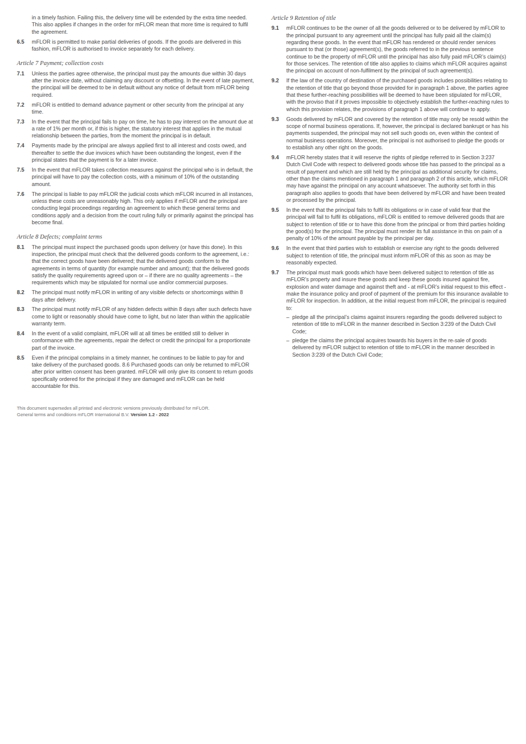in a timely fashion. Failing this, the delivery time will be extended by the extra time needed. This also applies if changes in the order for mFLOR mean that more time is required to fulfil the agreement.
6.5mFLOR is permitted to make partial deliveries of goods. If the goods are delivered in this fashion, mFLOR is authorised to invoice separately for each delivery.
Article 7 Payment; collection costs
7.1 Unless the parties agree otherwise, the principal must pay the amounts due within 30 days after the invoice date, without claiming any discount or offsetting. In the event of late payment, the principal will be deemed to be in default without any notice of default from mFLOR being required.
7.2mFLOR is entitled to demand advance payment or other security from the principal at any time.
7.3 In the event that the principal fails to pay on time, he has to pay interest on the amount due at a rate of 1% per month or, if this is higher, the statutory interest that applies in the mutual relationship between the parties, from the moment the principal is in default.
7.4 Payments made by the principal are always applied first to all interest and costs owed, and thereafter to settle the due invoices which have been outstanding the longest, even if the principal states that the payment is for a later invoice.
7.5 In the event that mFLOR takes collection measures against the principal who is in default, the principal will have to pay the collection costs, with a minimum of 10% of the outstanding amount.
7.6 The principal is liable to pay mFLOR the judicial costs which mFLOR incurred in all instances, unless these costs are unreasonably high. This only applies if mFLOR and the principal are conducting legal proceedings regarding an agreement to which these general terms and conditions apply and a decision from the court ruling fully or primarily against the principal has become final.
Article 8 Defects; complaint terms
8.1 The principal must inspect the purchased goods upon delivery (or have this done). In this inspection, the principal must check that the delivered goods conform to the agreement, i.e.: that the correct goods have been delivered; that the delivered goods conform to the agreements in terms of quantity (for example number and amount); that the delivered goods satisfy the quality requirements agreed upon or – if there are no quality agreements – the requirements which may be stipulated for normal use and/or commercial purposes.
8.2 The principal must notify mFLOR in writing of any visible defects or shortcomings within 8 days after delivery.
8.3 The principal must notify mFLOR of any hidden defects within 8 days after such defects have come to light or reasonably should have come to light, but no later than within the applicable warranty term.
8.4 In the event of a valid complaint, mFLOR will at all times be entitled still to deliver in conformance with the agreements, repair the defect or credit the principal for a proportionate part of the invoice.
8.5 Even if the principal complains in a timely manner, he continues to be liable to pay for and take delivery of the purchased goods. 8.6 Purchased goods can only be returned to mFLOR after prior written consent has been granted. mFLOR will only give its consent to return goods specifically ordered for the principal if they are damaged and mFLOR can be held accountable for this.
Article 9 Retention of title
9.1mFLOR continues to be the owner of all the goods delivered or to be delivered by mFLOR to the principal pursuant to any agreement until the principal has fully paid all the claim(s) regarding these goods. In the event that mFLOR has rendered or should render services pursuant to that (or those) agreement(s), the goods referred to in the previous sentence continue to be the property of mFLOR until the principal has also fully paid mFLOR’s claim(s) for those services. The retention of title also applies to claims which mFLOR acquires against the principal on account of non-fulfilment by the principal of such agreement(s).
9.2 If the law of the country of destination of the purchased goods includes possibilities relating to the retention of title that go beyond those provided for in paragraph 1 above, the parties agree that these further-reaching possibilities will be deemed to have been stipulated for mFLOR, with the proviso that if it proves impossible to objectively establish the further-reaching rules to which this provision relates, the provisions of paragraph 1 above will continue to apply.
9.3 Goods delivered by mFLOR and covered by the retention of title may only be resold within the scope of normal business operations. If, however, the principal is declared bankrupt or has his payments suspended, the principal may not sell such goods on, even within the context of normal business operations. Moreover, the principal is not authorised to pledge the goods or to establish any other right on the goods.
9.4mFLOR hereby states that it will reserve the rights of pledge referred to in Section 3:237 Dutch Civil Code with respect to delivered goods whose title has passed to the principal as a result of payment and which are still held by the principal as additional security for claims, other than the claims mentioned in paragraph 1 and paragraph 2 of this article, which mFLOR may have against the principal on any account whatsoever. The authority set forth in this paragraph also applies to goods that have been delivered by mFLOR and have been treated or processed by the principal.
9.5 In the event that the principal fails to fulfil its obligations or in case of valid fear that the principal will fail to fulfil its obligations, mFLOR is entitled to remove delivered goods that are subject to retention of title or to have this done from the principal or from third parties holding the good(s) for the principal. The principal must render its full assistance in this on pain of a penalty of 10% of the amount payable by the principal per day.
9.6 In the event that third parties wish to establish or exercise any right to the goods delivered subject to retention of title, the principal must inform mFLOR of this as soon as may be reasonably expected.
9.7 The principal must mark goods which have been delivered subject to retention of title as mFLOR’s property and insure these goods and keep these goods insured against fire, explosion and water damage and against theft and - at mFLOR’s initial request to this effect - make the insurance policy and proof of payment of the premium for this insurance available to mFLOR for inspection. In addition, at the initial request from mFLOR, the principal is required to:
pledge all the principal’s claims against insurers regarding the goods delivered subject to retention of title to mFLOR in the manner described in Section 3:239 of the Dutch Civil Code;
pledge the claims the principal acquires towards his buyers in the re-sale of goods delivered by mFLOR subject to retention of title to mFLOR in the manner described in Section 3:239 of the Dutch Civil Code;
This document supersedes all printed and electronic versions previously distributed for mFLOR.
General terms and conditions mFLOR International B.V. Version 1.2 - 2022